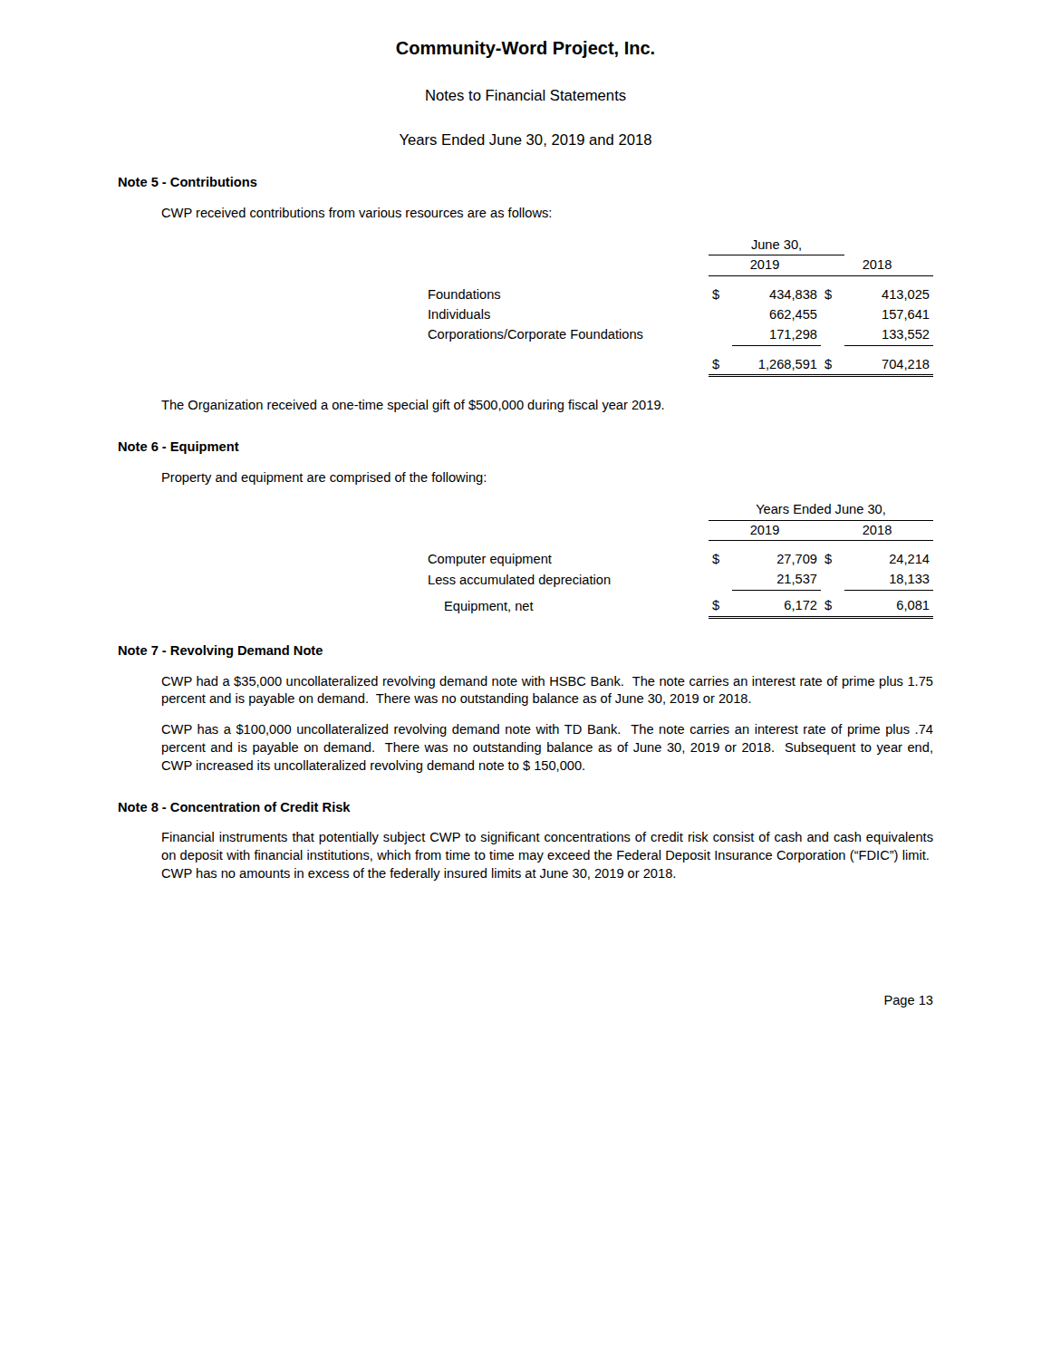Community-Word Project, Inc.
Notes to Financial Statements
Years Ended June 30, 2019 and 2018
Note 5 - Contributions
CWP received contributions from various resources are as follows:
| | | June 30, |
| | | 2019 | 2018 |
| Foundations | | $ | 434,838 | $ | 413,025 |
| Individuals | | | 662,455 | | 157,641 |
| Corporations/Corporate Foundations | | | 171,298 | | 133,552 |
| | | $ | 1,268,591 | $ | 704,218 |
The Organization received a one-time special gift of $500,000 during fiscal year 2019.
Note 6 - Equipment
Property and equipment are comprised of the following:
| | | Years Ended June 30, |
| | | 2019 | 2018 |
| Computer equipment | | $ | 27,709 | $ | 24,214 |
| Less accumulated depreciation | | | 21,537 | | 18,133 |
| Equipment, net | | $ | 6,172 | $ | 6,081 |
Note 7 - Revolving Demand Note
CWP had a $35,000 uncollateralized revolving demand note with HSBC Bank. The note carries an interest rate of prime plus 1.75 percent and is payable on demand. There was no outstanding balance as of June 30, 2019 or 2018.
CWP has a $100,000 uncollateralized revolving demand note with TD Bank. The note carries an interest rate of prime plus .74 percent and is payable on demand. There was no outstanding balance as of June 30, 2019 or 2018. Subsequent to year end, CWP increased its uncollateralized revolving demand note to $ 150,000.
Note 8 - Concentration of Credit Risk
Financial instruments that potentially subject CWP to significant concentrations of credit risk consist of cash and cash equivalents on deposit with financial institutions, which from time to time may exceed the Federal Deposit Insurance Corporation (“FDIC”) limit. CWP has no amounts in excess of the federally insured limits at June 30, 2019 or 2018.
Page 13